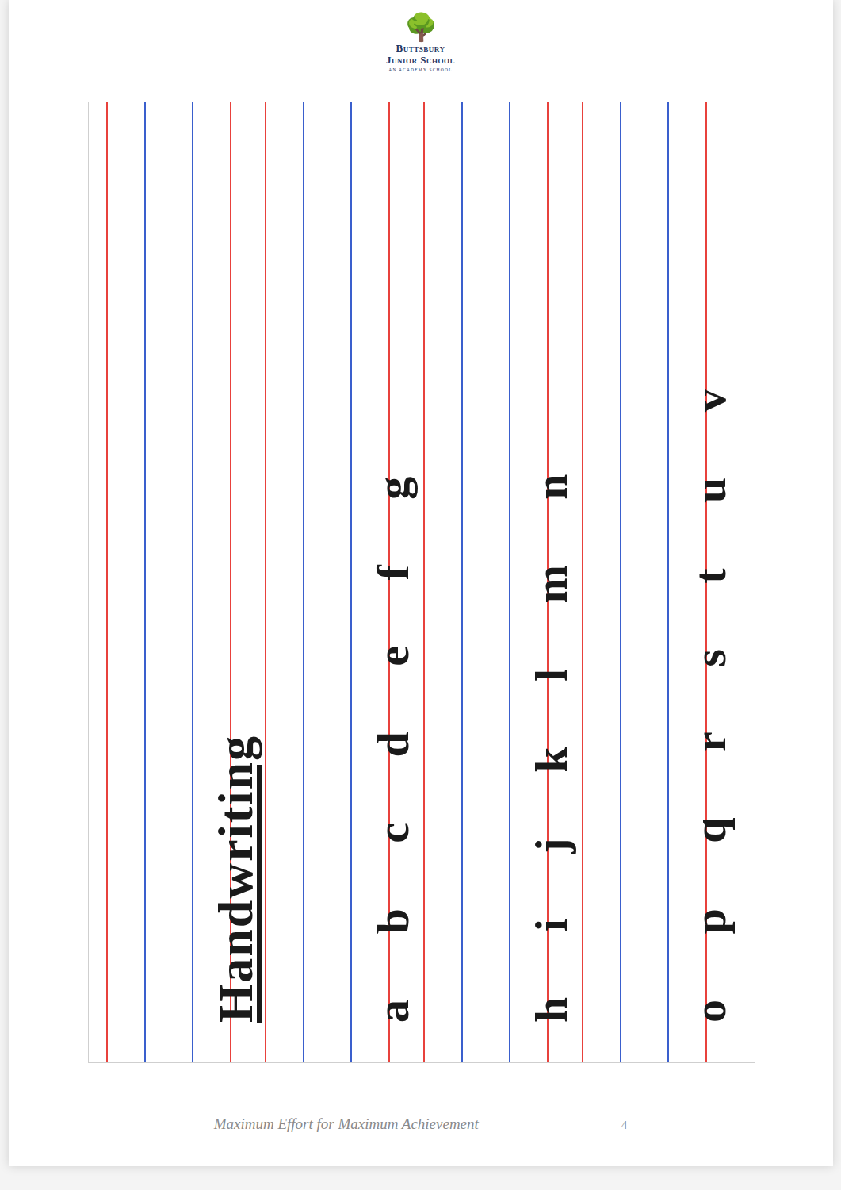🌳
Buttsbury Junior School AN ACADEMY SCHOOL
Handwriting
a b c d e f g
h i j k l m n
o p q r s t u v
w x y z
Maximum Effort for Maximum Achievement
4